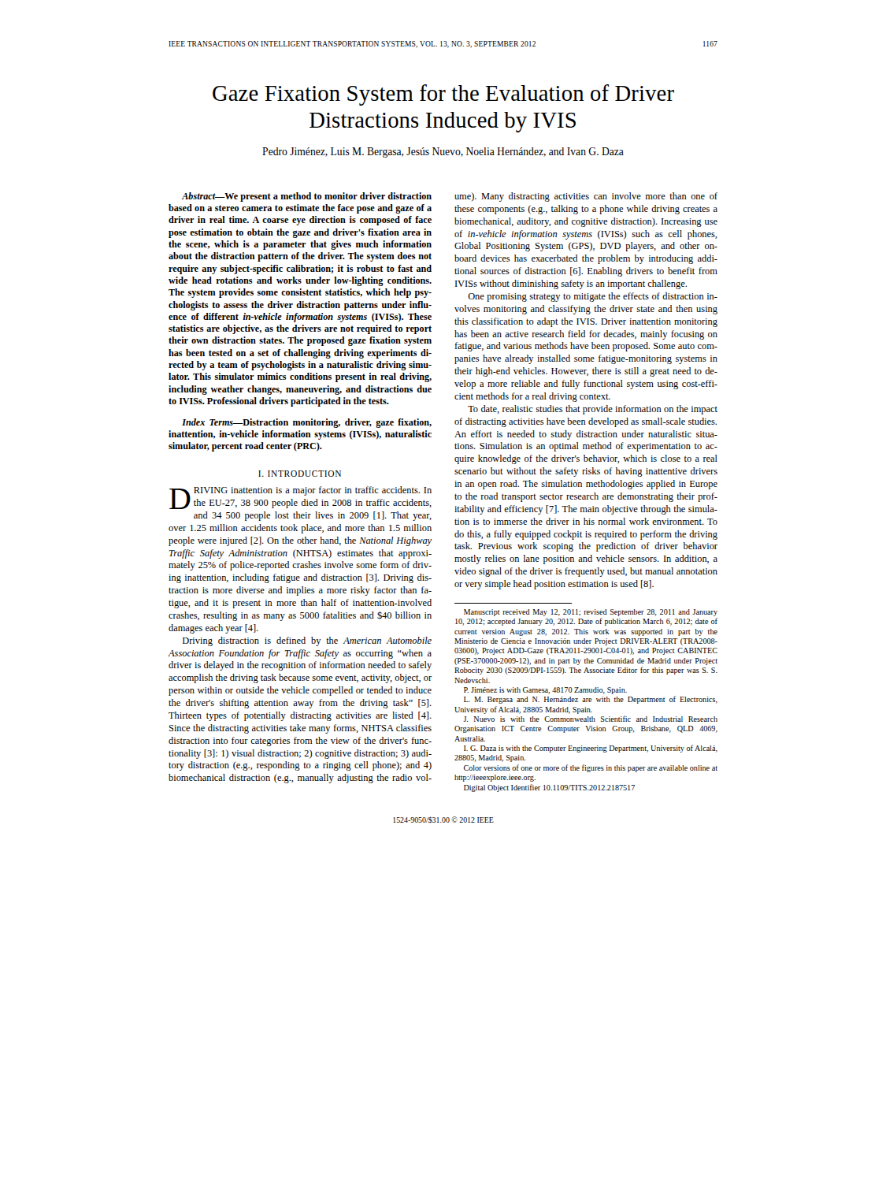IEEE TRANSACTIONS ON INTELLIGENT TRANSPORTATION SYSTEMS, VOL. 13, NO. 3, SEPTEMBER 2012
1167
Gaze Fixation System for the Evaluation of Driver
Distractions Induced by IVIS
Pedro Jiménez, Luis M. Bergasa, Jesús Nuevo, Noelia Hernández, and Ivan G. Daza
Abstract—We present a method to monitor driver distraction based on a stereo camera to estimate the face pose and gaze of a driver in real time. A coarse eye direction is composed of face pose estimation to obtain the gaze and driver's fixation area in the scene, which is a parameter that gives much information about the distraction pattern of the driver. The system does not require any subject-specific calibration; it is robust to fast and wide head rotations and works under low-lighting conditions. The system provides some consistent statistics, which help psychologists to assess the driver distraction patterns under influence of different in-vehicle information systems (IVISs). These statistics are objective, as the drivers are not required to report their own distraction states. The proposed gaze fixation system has been tested on a set of challenging driving experiments directed by a team of psychologists in a naturalistic driving simulator. This simulator mimics conditions present in real driving, including weather changes, maneuvering, and distractions due to IVISs. Professional drivers participated in the tests.
Index Terms—Distraction monitoring, driver, gaze fixation, inattention, in-vehicle information systems (IVISs), naturalistic simulator, percent road center (PRC).
I. Introduction
DRIVING inattention is a major factor in traffic accidents. In the EU-27, 38 900 people died in 2008 in traffic accidents, and 34 500 people lost their lives in 2009 [1]. That year, over 1.25 million accidents took place, and more than 1.5 million people were injured [2]. On the other hand, the National Highway Traffic Safety Administration (NHTSA) estimates that approximately 25% of police-reported crashes involve some form of driving inattention, including fatigue and distraction [3]. Driving distraction is more diverse and implies a more risky factor than fatigue, and it is present in more than half of inattention-involved crashes, resulting in as many as 5000 fatalities and $40 billion in damages each year [4].
Driving distraction is defined by the American Automobile Association Foundation for Traffic Safety as occurring “when a driver is delayed in the recognition of information needed to safely accomplish the driving task because some event, activity, object, or person within or outside the vehicle compelled or tended to induce the driver's shifting attention away from the driving task” [5]. Thirteen types of potentially distracting activities are listed [4]. Since the distracting activities take many forms, NHTSA classifies distraction into four categories from the view of the driver's functionality [3]: 1) visual distraction; 2) cognitive distraction; 3) auditory distraction (e.g., responding to a ringing cell phone); and 4) biomechanical distraction (e.g., manually adjusting the radio volume). Many distracting activities can involve more than one of these components (e.g., talking to a phone while driving creates a biomechanical, auditory, and cognitive distraction). Increasing use of in-vehicle information systems (IVISs) such as cell phones, Global Positioning System (GPS), DVD players, and other onboard devices has exacerbated the problem by introducing additional sources of distraction [6]. Enabling drivers to benefit from IVISs without diminishing safety is an important challenge.
One promising strategy to mitigate the effects of distraction involves monitoring and classifying the driver state and then using this classification to adapt the IVIS. Driver inattention monitoring has been an active research field for decades, mainly focusing on fatigue, and various methods have been proposed. Some auto companies have already installed some fatigue-monitoring systems in their high-end vehicles. However, there is still a great need to develop a more reliable and fully functional system using cost-efficient methods for a real driving context.
To date, realistic studies that provide information on the impact of distracting activities have been developed as small-scale studies. An effort is needed to study distraction under naturalistic situations. Simulation is an optimal method of experimentation to acquire knowledge of the driver's behavior, which is close to a real scenario but without the safety risks of having inattentive drivers in an open road. The simulation methodologies applied in Europe to the road transport sector research are demonstrating their profitability and efficiency [7]. The main objective through the simulation is to immerse the driver in his normal work environment. To do this, a fully equipped cockpit is required to perform the driving task. Previous work scoping the prediction of driver behavior mostly relies on lane position and vehicle sensors. In addition, a video signal of the driver is frequently used, but manual annotation or very simple head position estimation is used [8].
Manuscript received May 12, 2011; revised September 28, 2011 and January 10, 2012; accepted January 20, 2012. Date of publication March 6, 2012; date of current version August 28, 2012. This work was supported in part by the Ministerio de Ciencia e Innovación under Project DRIVER-ALERT (TRA2008-03600), Project ADD-Gaze (TRA2011-29001-C04-01), and Project CABINTEC (PSE-370000-2009-12), and in part by the Comunidad de Madrid under Project Robocity 2030 (S2009/DPI-1559). The Associate Editor for this paper was S. S. Nedevschi.
P. Jiménez is with Gamesa, 48170 Zamudio, Spain.
L. M. Bergasa and N. Hernández are with the Department of Electronics, University of Alcalá, 28805 Madrid, Spain.
J. Nuevo is with the Commonwealth Scientific and Industrial Research Organisation ICT Centre Computer Vision Group, Brisbane, QLD 4069, Australia.
I. G. Daza is with the Computer Engineering Department, University of Alcalá, 28805, Madrid, Spain.
Color versions of one or more of the figures in this paper are available online at http://ieeexplore.ieee.org.
Digital Object Identifier 10.1109/TITS.2012.2187517
1524-9050/$31.00 © 2012 IEEE